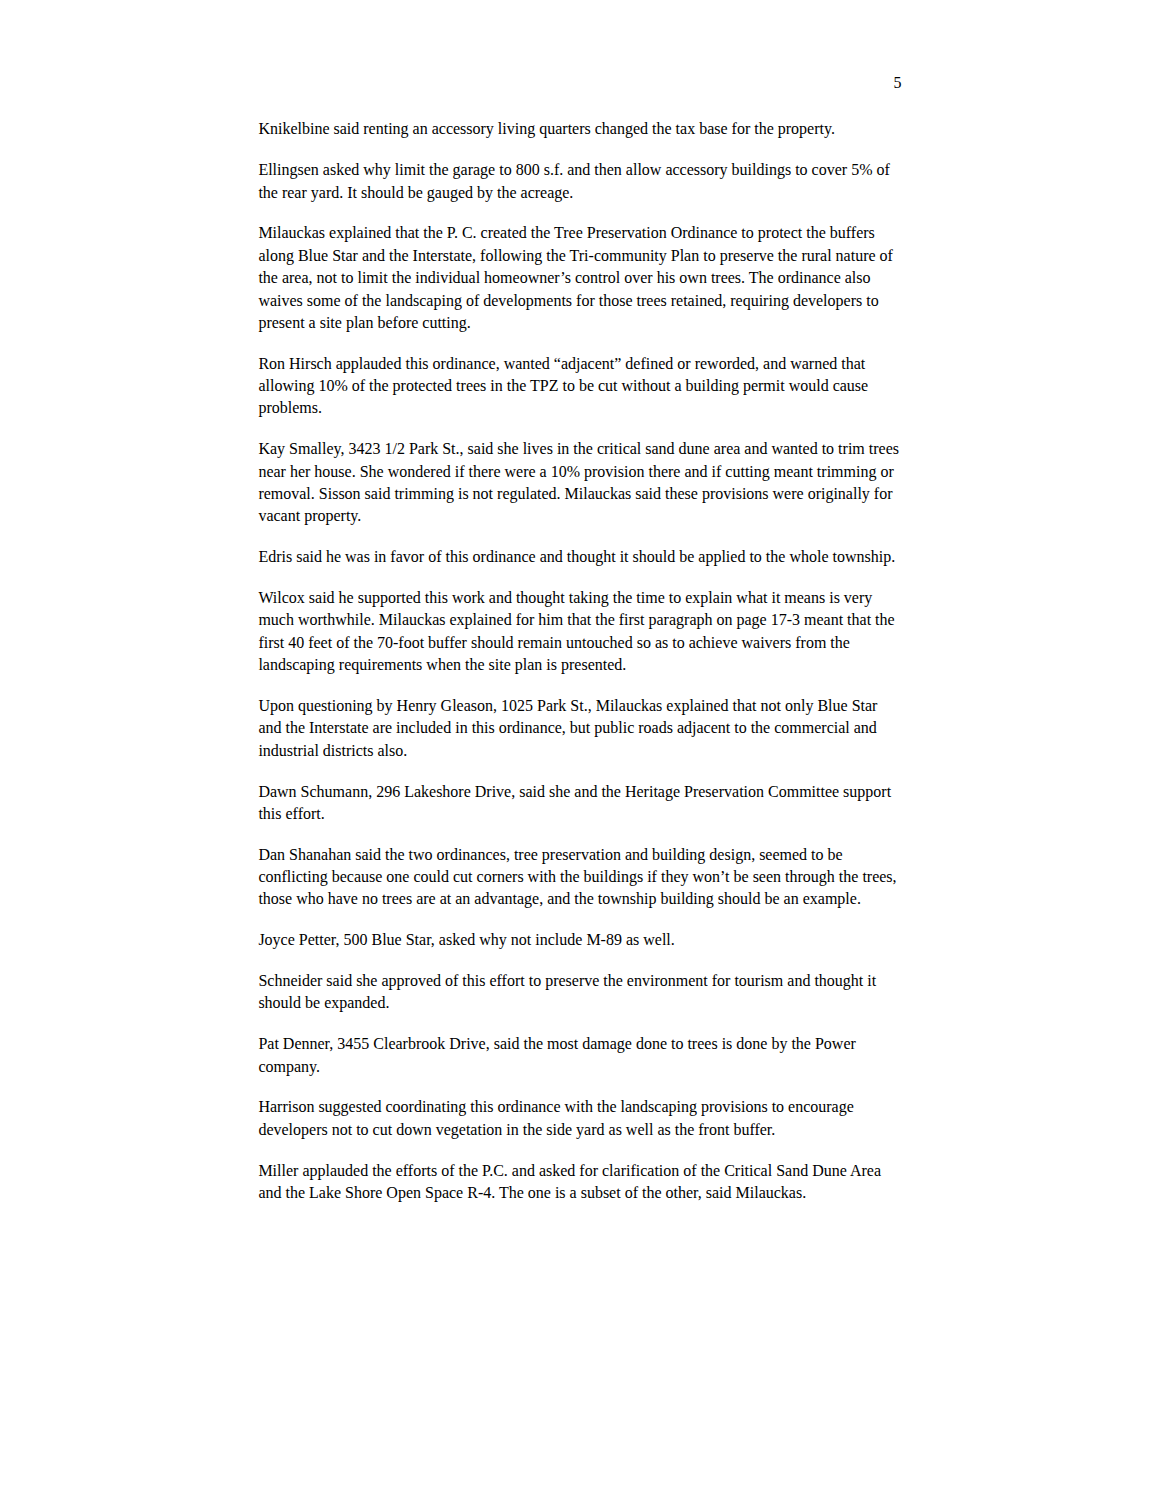5
Knikelbine said renting an accessory living quarters changed the tax base for the property.
Ellingsen asked why limit the garage to 800 s.f. and then allow accessory buildings to cover 5% of the rear yard. It should be gauged by the acreage.
Milauckas explained that the P. C. created the Tree Preservation Ordinance to protect the buffers along Blue Star and the Interstate, following the Tri-community Plan to preserve the rural nature of the area, not to limit the individual homeowner’s control over his own trees. The ordinance also waives some of the landscaping of developments for those trees retained, requiring developers to present a site plan before cutting.
Ron Hirsch applauded this ordinance, wanted “adjacent” defined or reworded, and warned that allowing 10% of the protected trees in the TPZ to be cut without a building permit would cause problems.
Kay Smalley, 3423 1/2 Park St., said she lives in the critical sand dune area and wanted to trim trees near her house. She wondered if there were a 10% provision there and if cutting meant trimming or removal. Sisson said trimming is not regulated. Milauckas said these provisions were originally for vacant property.
Edris said he was in favor of this ordinance and thought it should be applied to the whole township.
Wilcox said he supported this work and thought taking the time to explain what it means is very much worthwhile. Milauckas explained for him that the first paragraph on page 17-3 meant that the first 40 feet of the 70-foot buffer should remain untouched so as to achieve waivers from the landscaping requirements when the site plan is presented.
Upon questioning by Henry Gleason, 1025 Park St., Milauckas explained that not only Blue Star and the Interstate are included in this ordinance, but public roads adjacent to the commercial and industrial districts also.
Dawn Schumann, 296 Lakeshore Drive, said she and the Heritage Preservation Committee support this effort.
Dan Shanahan said the two ordinances, tree preservation and building design, seemed to be conflicting because one could cut corners with the buildings if they won’t be seen through the trees, those who have no trees are at an advantage, and the township building should be an example.
Joyce Petter, 500 Blue Star, asked why not include M-89 as well.
Schneider said she approved of this effort to preserve the environment for tourism and thought it should be expanded.
Pat Denner, 3455 Clearbrook Drive, said the most damage done to trees is done by the Power company.
Harrison suggested coordinating this ordinance with the landscaping provisions to encourage developers not to cut down vegetation in the side yard as well as the front buffer.
Miller applauded the efforts of the P.C. and asked for clarification of the Critical Sand Dune Area and the Lake Shore Open Space R-4. The one is a subset of the other, said Milauckas.